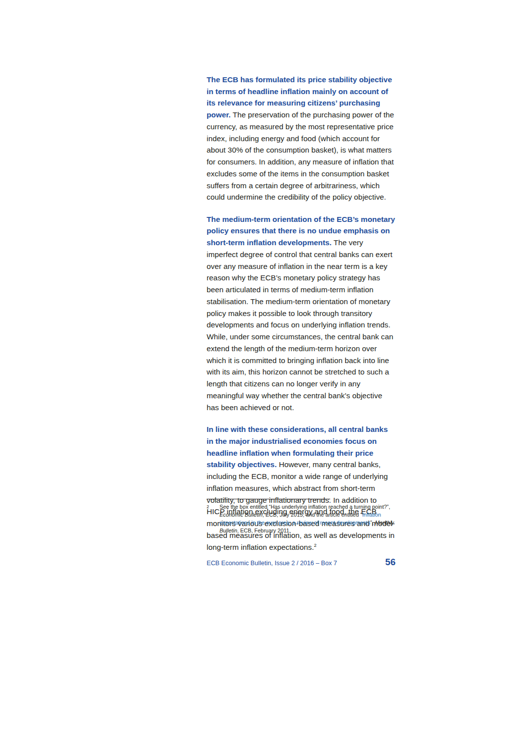The ECB has formulated its price stability objective in terms of headline inflation mainly on account of its relevance for measuring citizens’ purchasing power. The preservation of the purchasing power of the currency, as measured by the most representative price index, including energy and food (which account for about 30% of the consumption basket), is what matters for consumers. In addition, any measure of inflation that excludes some of the items in the consumption basket suffers from a certain degree of arbitrariness, which could undermine the credibility of the policy objective.
The medium-term orientation of the ECB’s monetary policy ensures that there is no undue emphasis on short-term inflation developments. The very imperfect degree of control that central banks can exert over any measure of inflation in the near term is a key reason why the ECB’s monetary policy strategy has been articulated in terms of medium-term inflation stabilisation. The medium-term orientation of monetary policy makes it possible to look through transitory developments and focus on underlying inflation trends. While, under some circumstances, the central bank can extend the length of the medium-term horizon over which it is committed to bringing inflation back into line with its aim, this horizon cannot be stretched to such a length that citizens can no longer verify in any meaningful way whether the central bank’s objective has been achieved or not.
In line with these considerations, all central banks in the major industrialised economies focus on headline inflation when formulating their price stability objectives. However, many central banks, including the ECB, monitor a wide range of underlying inflation measures, which abstract from short-term volatility, to gauge inflationary trends. In addition to HICP inflation excluding energy and food, the ECB monitors various exclusion-based measures and model-based measures of inflation, as well as developments in long-term inflation expectations.2
2
See the box entitled “Has underlying inflation reached a turning point?”, Economic Bulletin, ECB, July 2015; and the article entitled “Inflation expectations in the euro area: a review of recent developments”, Monthly Bulletin, ECB, February 2011.
ECB Economic Bulletin, Issue 2 / 2016 – Box 7
56